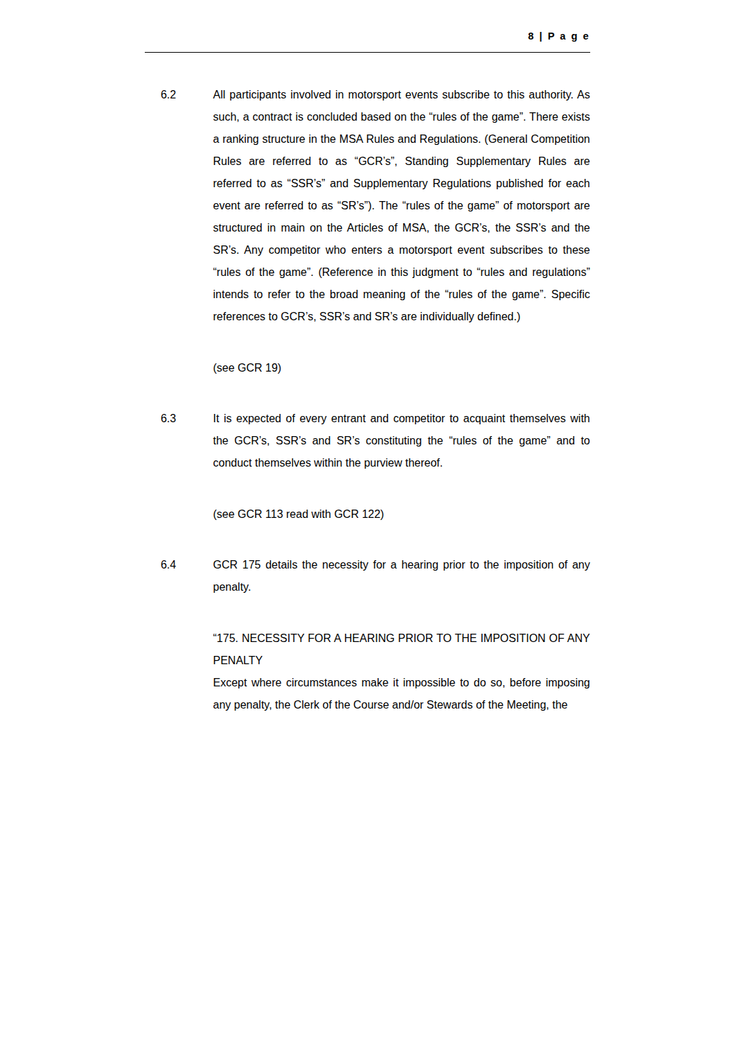8 | P a g e
6.2
All participants involved in motorsport events subscribe to this authority. As such, a contract is concluded based on the “rules of the game”. There exists a ranking structure in the MSA Rules and Regulations. (General Competition Rules are referred to as “GCR’s”, Standing Supplementary Rules are referred to as “SSR’s” and Supplementary Regulations published for each event are referred to as “SR’s”). The “rules of the game” of motorsport are structured in main on the Articles of MSA, the GCR’s, the SSR’s and the SR’s. Any competitor who enters a motorsport event subscribes to these “rules of the game”. (Reference in this judgment to “rules and regulations” intends to refer to the broad meaning of the “rules of the game”. Specific references to GCR’s, SSR’s and SR’s are individually defined.)
(see GCR 19)
6.3
It is expected of every entrant and competitor to acquaint themselves with the GCR’s, SSR’s and SR’s constituting the “rules of the game” and to conduct themselves within the purview thereof.
(see GCR 113 read with GCR 122)
6.4
GCR 175 details the necessity for a hearing prior to the imposition of any penalty.
“175. NECESSITY FOR A HEARING PRIOR TO THE IMPOSITION OF ANY PENALTY
Except where circumstances make it impossible to do so, before imposing any penalty, the Clerk of the Course and/or Stewards of the Meeting, the